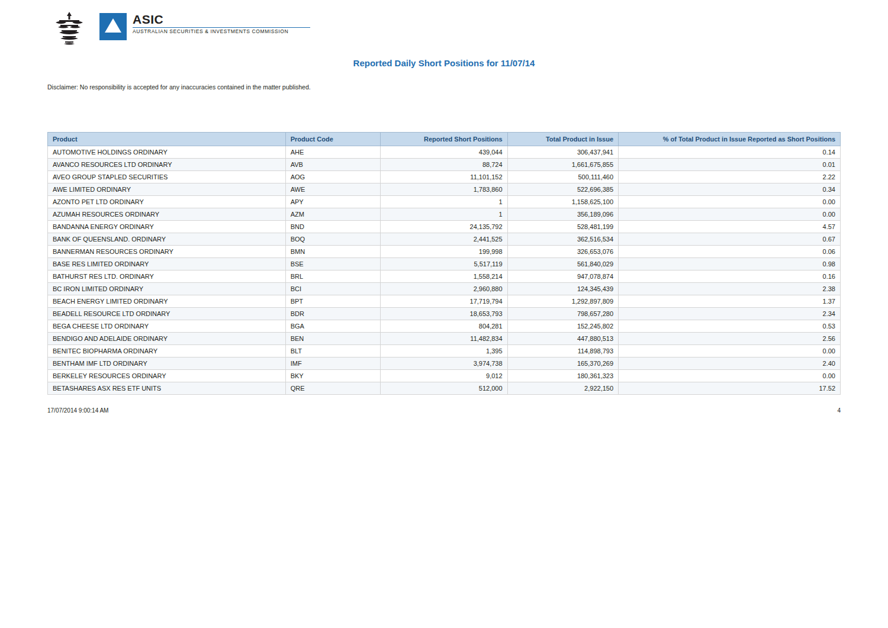ASIC
Australian Securities & Investments Commission
Reported Daily Short Positions for 11/07/14
Disclaimer: No responsibility is accepted for any inaccuracies contained in the matter published.
| Product | Product Code | Reported Short Positions | Total Product in Issue | % of Total Product in Issue Reported as Short Positions |
| --- | --- | --- | --- | --- |
| AUTOMOTIVE HOLDINGS ORDINARY | AHE | 439,044 | 306,437,941 | 0.14 |
| AVANCO RESOURCES LTD ORDINARY | AVB | 88,724 | 1,661,675,855 | 0.01 |
| AVEO GROUP STAPLED SECURITIES | AOG | 11,101,152 | 500,111,460 | 2.22 |
| AWE LIMITED ORDINARY | AWE | 1,783,860 | 522,696,385 | 0.34 |
| AZONTO PET LTD ORDINARY | APY | 1 | 1,158,625,100 | 0.00 |
| AZUMAH RESOURCES ORDINARY | AZM | 1 | 356,189,096 | 0.00 |
| BANDANNA ENERGY ORDINARY | BND | 24,135,792 | 528,481,199 | 4.57 |
| BANK OF QUEENSLAND. ORDINARY | BOQ | 2,441,525 | 362,516,534 | 0.67 |
| BANNERMAN RESOURCES ORDINARY | BMN | 199,998 | 326,653,076 | 0.06 |
| BASE RES LIMITED ORDINARY | BSE | 5,517,119 | 561,840,029 | 0.98 |
| BATHURST RES LTD. ORDINARY | BRL | 1,558,214 | 947,078,874 | 0.16 |
| BC IRON LIMITED ORDINARY | BCI | 2,960,880 | 124,345,439 | 2.38 |
| BEACH ENERGY LIMITED ORDINARY | BPT | 17,719,794 | 1,292,897,809 | 1.37 |
| BEADELL RESOURCE LTD ORDINARY | BDR | 18,653,793 | 798,657,280 | 2.34 |
| BEGA CHEESE LTD ORDINARY | BGA | 804,281 | 152,245,802 | 0.53 |
| BENDIGO AND ADELAIDE ORDINARY | BEN | 11,482,834 | 447,880,513 | 2.56 |
| BENITEC BIOPHARMA ORDINARY | BLT | 1,395 | 114,898,793 | 0.00 |
| BENTHAM IMF LTD ORDINARY | IMF | 3,974,738 | 165,370,269 | 2.40 |
| BERKELEY RESOURCES ORDINARY | BKY | 9,012 | 180,361,323 | 0.00 |
| BETASHARES ASX RES ETF UNITS | QRE | 512,000 | 2,922,150 | 17.52 |
17/07/2014 9:00:14 AM
4